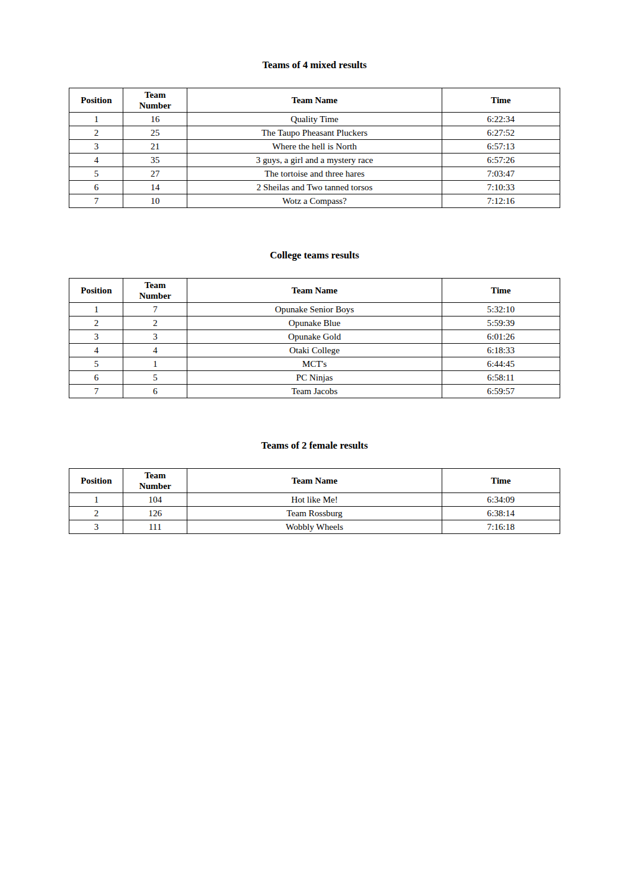Teams of 4 mixed results
| Position | Team Number | Team Name | Time |
| --- | --- | --- | --- |
| 1 | 16 | Quality Time | 6:22:34 |
| 2 | 25 | The Taupo Pheasant Pluckers | 6:27:52 |
| 3 | 21 | Where the hell is North | 6:57:13 |
| 4 | 35 | 3 guys, a girl and a mystery race | 6:57:26 |
| 5 | 27 | The tortoise and three hares | 7:03:47 |
| 6 | 14 | 2 Sheilas and Two tanned torsos | 7:10:33 |
| 7 | 10 | Wotz a Compass? | 7:12:16 |
College teams results
| Position | Team Number | Team Name | Time |
| --- | --- | --- | --- |
| 1 | 7 | Opunake Senior Boys | 5:32:10 |
| 2 | 2 | Opunake Blue | 5:59:39 |
| 3 | 3 | Opunake Gold | 6:01:26 |
| 4 | 4 | Otaki College | 6:18:33 |
| 5 | 1 | MCT's | 6:44:45 |
| 6 | 5 | PC Ninjas | 6:58:11 |
| 7 | 6 | Team Jacobs | 6:59:57 |
Teams of 2 female results
| Position | Team Number | Team Name | Time |
| --- | --- | --- | --- |
| 1 | 104 | Hot like Me! | 6:34:09 |
| 2 | 126 | Team Rossburg | 6:38:14 |
| 3 | 111 | Wobbly Wheels | 7:16:18 |